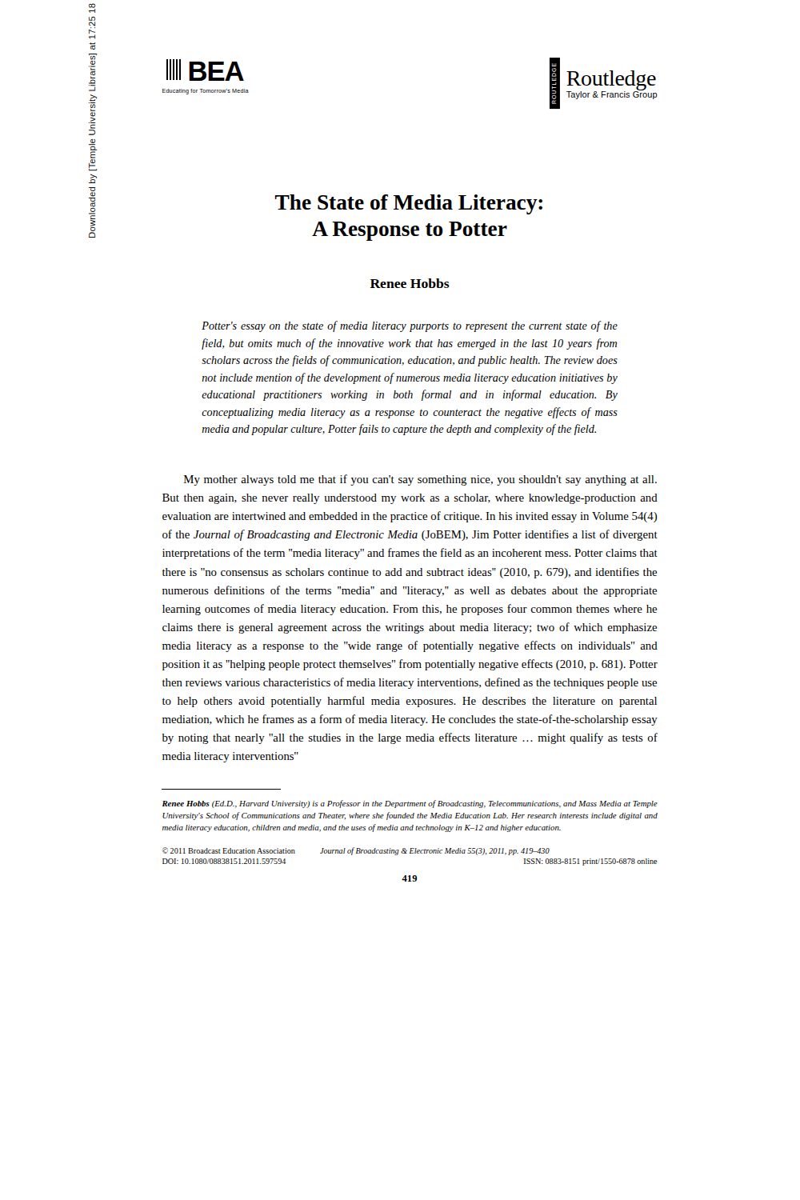Downloaded by [Temple University Libraries] at 17:25 18 September 2011
BEA
Educating for Tomorrow's Media
ROUTLEDGE
Routledge
Taylor & Francis Group
The State of Media Literacy:
A Response to Potter
Renee Hobbs
Potter's essay on the state of media literacy purports to represent the current state of the field, but omits much of the innovative work that has emerged in the last 10 years from scholars across the fields of communication, education, and public health. The review does not include mention of the development of numerous media literacy education initiatives by educational practitioners working in both formal and in informal education. By conceptualizing media literacy as a response to counteract the negative effects of mass media and popular culture, Potter fails to capture the depth and complexity of the field.
My mother always told me that if you can't say something nice, you shouldn't say anything at all. But then again, she never really understood my work as a scholar, where knowledge-production and evaluation are intertwined and embedded in the practice of critique. In his invited essay in Volume 54(4) of the Journal of Broadcasting and Electronic Media (JoBEM), Jim Potter identifies a list of divergent interpretations of the term ''media literacy'' and frames the field as an incoherent mess. Potter claims that there is ''no consensus as scholars continue to add and subtract ideas'' (2010, p. 679), and identifies the numerous definitions of the terms ''media'' and ''literacy,'' as well as debates about the appropriate learning outcomes of media literacy education. From this, he proposes four common themes where he claims there is general agreement across the writings about media literacy; two of which emphasize media literacy as a response to the ''wide range of potentially negative effects on individuals'' and position it as ''helping people protect themselves'' from potentially negative effects (2010, p. 681). Potter then reviews various characteristics of media literacy interventions, defined as the techniques people use to help others avoid potentially harmful media exposures. He describes the literature on parental mediation, which he frames as a form of media literacy. He concludes the state-of-the-scholarship essay by noting that nearly ''all the studies in the large media effects literature … might qualify as tests of media literacy interventions''
Renee Hobbs (Ed.D., Harvard University) is a Professor in the Department of Broadcasting, Telecommunications, and Mass Media at Temple University's School of Communications and Theater, where she founded the Media Education Lab. Her research interests include digital and media literacy education, children and media, and the uses of media and technology in K–12 and higher education.
© 2011 Broadcast Education Association
Journal of Broadcasting & Electronic Media 55(3), 2011, pp. 419–430
DOI: 10.1080/08838151.2011.597594
ISSN: 0883-8151 print/1550-6878 online
419